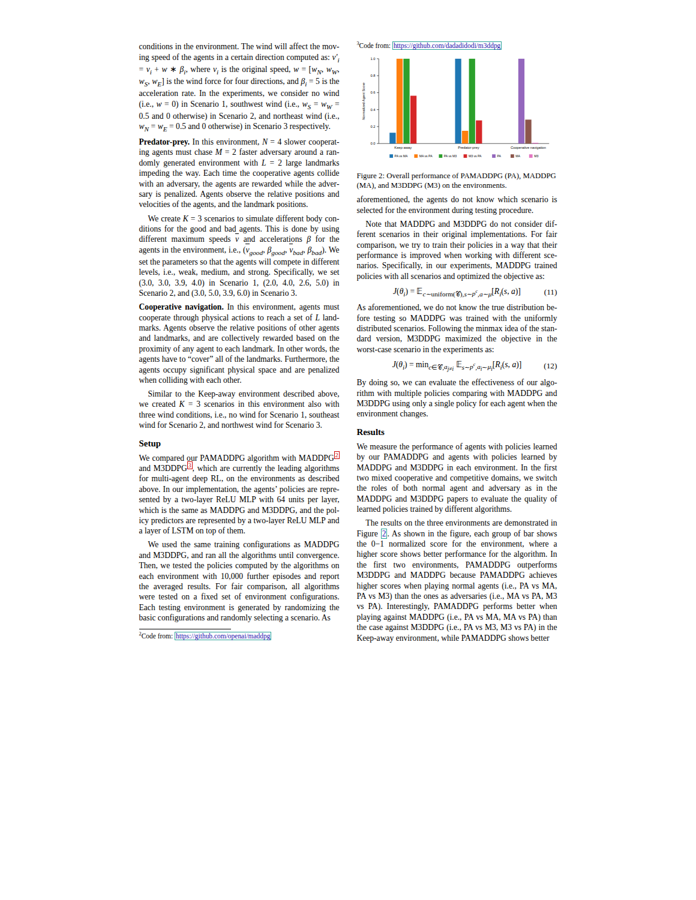conditions in the environment. The wind will affect the moving speed of the agents in a certain direction computed as: v′i = vi + w ∗ βi, where vi is the original speed, w = [wN, wW, wS, wE] is the wind force for four directions, and βi = 5 is the acceleration rate. In the experiments, we consider no wind (i.e., w = 0) in Scenario 1, southwest wind (i.e., wS = wW = 0.5 and 0 otherwise) in Scenario 2, and northeast wind (i.e., wN = wE = 0.5 and 0 otherwise) in Scenario 3 respectively.
Predator-prey. In this environment, N = 4 slower cooperating agents must chase M = 2 faster adversary around a randomly generated environment with L = 2 large landmarks impeding the way. Each time the cooperative agents collide with an adversary, the agents are rewarded while the adversary is penalized. Agents observe the relative positions and velocities of the agents, and the landmark positions.
We create K = 3 scenarios to simulate different body conditions for the good and bad agents. This is done by using different maximum speeds v and accelerations β for the agents in the environment, i.e., (vgood, βgood, vbad, βbad). We set the parameters so that the agents will compete in different levels, i.e., weak, medium, and strong. Specifically, we set (3.0, 3.0, 3.9, 4.0) in Scenario 1, (2.0, 4.0, 2.6, 5.0) in Scenario 2, and (3.0, 5.0, 3.9, 6.0) in Scenario 3.
Cooperative navigation. In this environment, agents must cooperate through physical actions to reach a set of L landmarks. Agents observe the relative positions of other agents and landmarks, and are collectively rewarded based on the proximity of any agent to each landmark. In other words, the agents have to “cover” all of the landmarks. Furthermore, the agents occupy significant physical space and are penalized when colliding with each other.
Similar to the Keep-away environment described above, we created K = 3 scenarios in this environment also with three wind conditions, i.e., no wind for Scenario 1, southeast wind for Scenario 2, and northwest wind for Scenario 3.
Setup
We compared our PAMADDPG algorithm with MADDPG2 and M3DDPG3, which are currently the leading algorithms for multi-agent deep RL, on the environments as described above. In our implementation, the agents’ policies are represented by a two-layer ReLU MLP with 64 units per layer, which is the same as MADDPG and M3DDPG, and the policy predictors are represented by a two-layer ReLU MLP and a layer of LSTM on top of them.
We used the same training configurations as MADDPG and M3DDPG, and ran all the algorithms until convergence. Then, we tested the policies computed by the algorithms on each environment with 10,000 further episodes and report the averaged results. For fair comparison, all algorithms were tested on a fixed set of environment configurations. Each testing environment is generated by randomizing the basic configurations and randomly selecting a scenario. As
2Code from: https://github.com/openai/maddpg
3Code from: https://github.com/dadadidodi/m3ddpg
0.0 0.2 0.4 0.6 0.8 1.0 Normalized Agent Score Keep-away Predator-prey Cooperative navigation PA vs MA MA vs PA PA vs M3 M3 vs PA PA MA M3
Figure 2: Overall performance of PAMADDPG (PA), MADDPG (MA), and M3DDPG (M3) on the environments.
aforementioned, the agents do not know which scenario is selected for the environment during testing procedure.
Note that MADDPG and M3DDPG do not consider different scenarios in their original implementations. For fair comparison, we try to train their policies in a way that their performance is improved when working with different scenarios. Specifically, in our experiments, MADDPG trained policies with all scenarios and optimized the objective as:
J(θi) = 𝔼c∼uniform(𝒞),s∼pc,a∼μ[Ri(s, a)] (11)
As aforementioned, we do not know the true distribution before testing so MADDPG was trained with the uniformly distributed scenarios. Following the minmax idea of the standard version, M3DDPG maximized the objective in the worst-case scenario in the experiments as:
J(θi) = minc∈𝒞,aj≠i 𝔼s∼pc,ai∼μi[Ri(s, a)] (12)
By doing so, we can evaluate the effectiveness of our algorithm with multiple policies comparing with MADDPG and M3DDPG using only a single policy for each agent when the environment changes.
Results
We measure the performance of agents with policies learned by our PAMADDPG and agents with policies learned by MADDPG and M3DDPG in each environment. In the first two mixed cooperative and competitive domains, we switch the roles of both normal agent and adversary as in the MADDPG and M3DDPG papers to evaluate the quality of learned policies trained by different algorithms.
The results on the three environments are demonstrated in Figure 2. As shown in the figure, each group of bar shows the 0−1 normalized score for the environment, where a higher score shows better performance for the algorithm. In the first two environments, PAMADDPG outperforms M3DDPG and MADDPG because PAMADDPG achieves higher scores when playing normal agents (i.e., PA vs MA, PA vs M3) than the ones as adversaries (i.e., MA vs PA, M3 vs PA). Interestingly, PAMADDPG performs better when playing against MADDPG (i.e., PA vs MA, MA vs PA) than the case against M3DDPG (i.e., PA vs M3, M3 vs PA) in the Keep-away environment, while PAMADDPG shows better